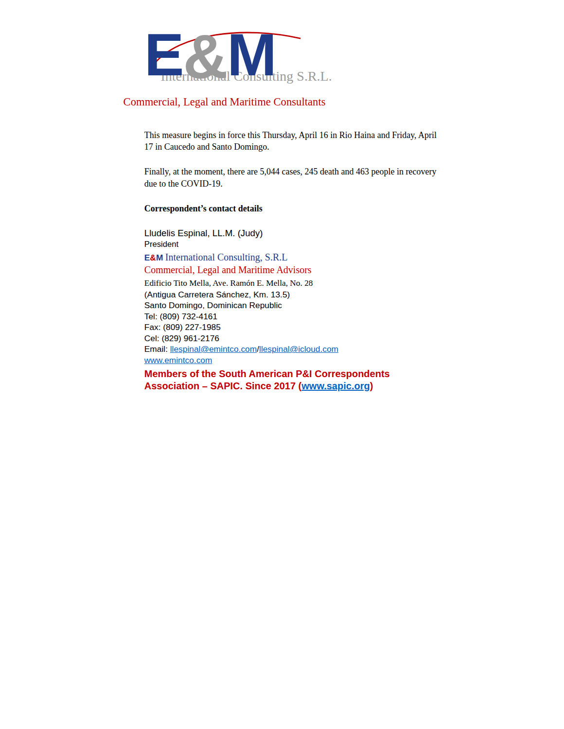E&M
International Consulting S.R.L.
Commercial, Legal and Maritime Consultants
This measure begins in force this Thursday, April 16 in Rio Haina and Friday, April 17 in Caucedo and Santo Domingo.
Finally, at the moment, there are 5,044 cases, 245 death and 463 people in recovery due to the COVID-19.
Correspondent’s contact details
Lludelis Espinal, LL.M. (Judy)
President
E&M International Consulting, S.R.L
Commercial, Legal and Maritime Advisors
Edificio Tito Mella, Ave. Ramón E. Mella, No. 28
(Antigua Carretera Sánchez, Km. 13.5)
Santo Domingo, Dominican Republic
Tel: (809) 732-4161
Fax: (809) 227-1985
Cel: (829) 961-2176
Email: llespinal@emintco.com/llespinal@icloud.com
www.emintco.com
Members of the South American P&I Correspondents Association – SAPIC. Since 2017 (www.sapic.org)